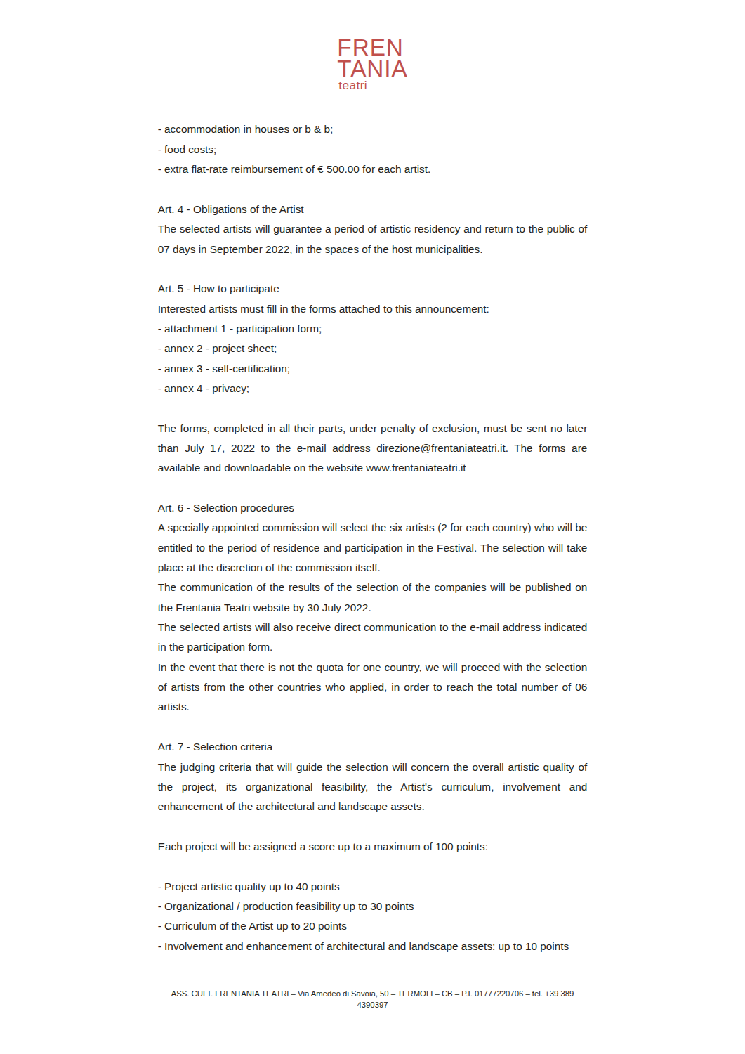FREN
TANIA
teatri
- accommodation in houses or b & b;
- food costs;
- extra flat-rate reimbursement of € 500.00 for each artist.
Art. 4 - Obligations of the Artist
The selected artists will guarantee a period of artistic residency and return to the public of 07 days in September 2022, in the spaces of the host municipalities.
Art. 5 - How to participate
Interested artists must fill in the forms attached to this announcement:
- attachment 1 - participation form;
- annex 2 - project sheet;
- annex 3 - self-certification;
- annex 4 - privacy;
The forms, completed in all their parts, under penalty of exclusion, must be sent no later than July 17, 2022 to the e-mail address direzione@frentaniateatri.it. The forms are available and downloadable on the website www.frentaniateatri.it
Art. 6 - Selection procedures
A specially appointed commission will select the six artists (2 for each country) who will be entitled to the period of residence and participation in the Festival. The selection will take place at the discretion of the commission itself.
The communication of the results of the selection of the companies will be published on the Frentania Teatri website by 30 July 2022.
The selected artists will also receive direct communication to the e-mail address indicated in the participation form.
In the event that there is not the quota for one country, we will proceed with the selection of artists from the other countries who applied, in order to reach the total number of 06 artists.
Art. 7 - Selection criteria
The judging criteria that will guide the selection will concern the overall artistic quality of the project, its organizational feasibility, the Artist's curriculum, involvement and enhancement of the architectural and landscape assets.
Each project will be assigned a score up to a maximum of 100 points:
- Project artistic quality up to 40 points
- Organizational / production feasibility up to 30 points
- Curriculum of the Artist up to 20 points
- Involvement and enhancement of architectural and landscape assets: up to 10 points
ASS. CULT. FRENTANIA TEATRI – Via Amedeo di Savoia, 50 – TERMOLI – CB – P.I. 01777220706 – tel. +39 389 4390397